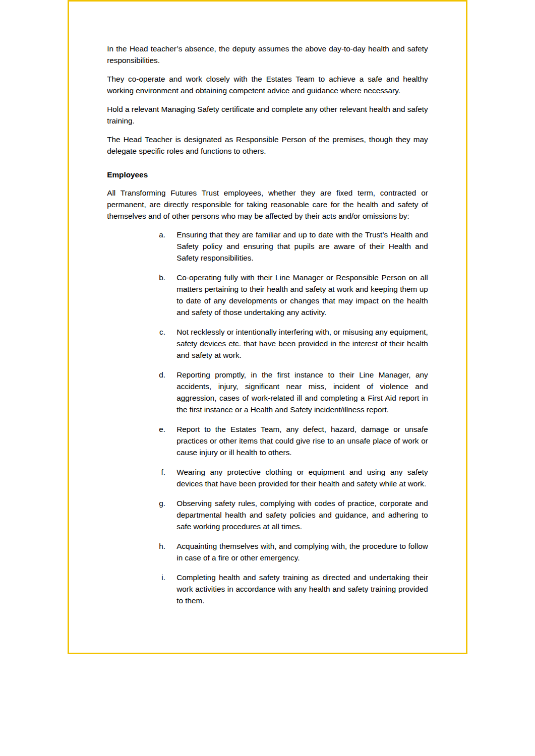In the Head teacher’s absence, the deputy assumes the above day-to-day health and safety responsibilities.
They co-operate and work closely with the Estates Team to achieve a safe and healthy working environment and obtaining competent advice and guidance where necessary.
Hold a relevant Managing Safety certificate and complete any other relevant health and safety training.
The Head Teacher is designated as Responsible Person of the premises, though they may delegate specific roles and functions to others.
Employees
All Transforming Futures Trust employees, whether they are fixed term, contracted or permanent, are directly responsible for taking reasonable care for the health and safety of themselves and of other persons who may be affected by their acts and/or omissions by:
Ensuring that they are familiar and up to date with the Trust’s Health and Safety policy and ensuring that pupils are aware of their Health and Safety responsibilities.
Co-operating fully with their Line Manager or Responsible Person on all matters pertaining to their health and safety at work and keeping them up to date of any developments or changes that may impact on the health and safety of those undertaking any activity.
Not recklessly or intentionally interfering with, or misusing any equipment, safety devices etc. that have been provided in the interest of their health and safety at work.
Reporting promptly, in the first instance to their Line Manager, any accidents, injury, significant near miss, incident of violence and aggression, cases of work-related ill and completing a First Aid report in the first instance or a Health and Safety incident/illness report.
Report to the Estates Team, any defect, hazard, damage or unsafe practices or other items that could give rise to an unsafe place of work or cause injury or ill health to others.
Wearing any protective clothing or equipment and using any safety devices that have been provided for their health and safety while at work.
Observing safety rules, complying with codes of practice, corporate and departmental health and safety policies and guidance, and adhering to safe working procedures at all times.
Acquainting themselves with, and complying with, the procedure to follow in case of a fire or other emergency.
Completing health and safety training as directed and undertaking their work activities in accordance with any health and safety training provided to them.